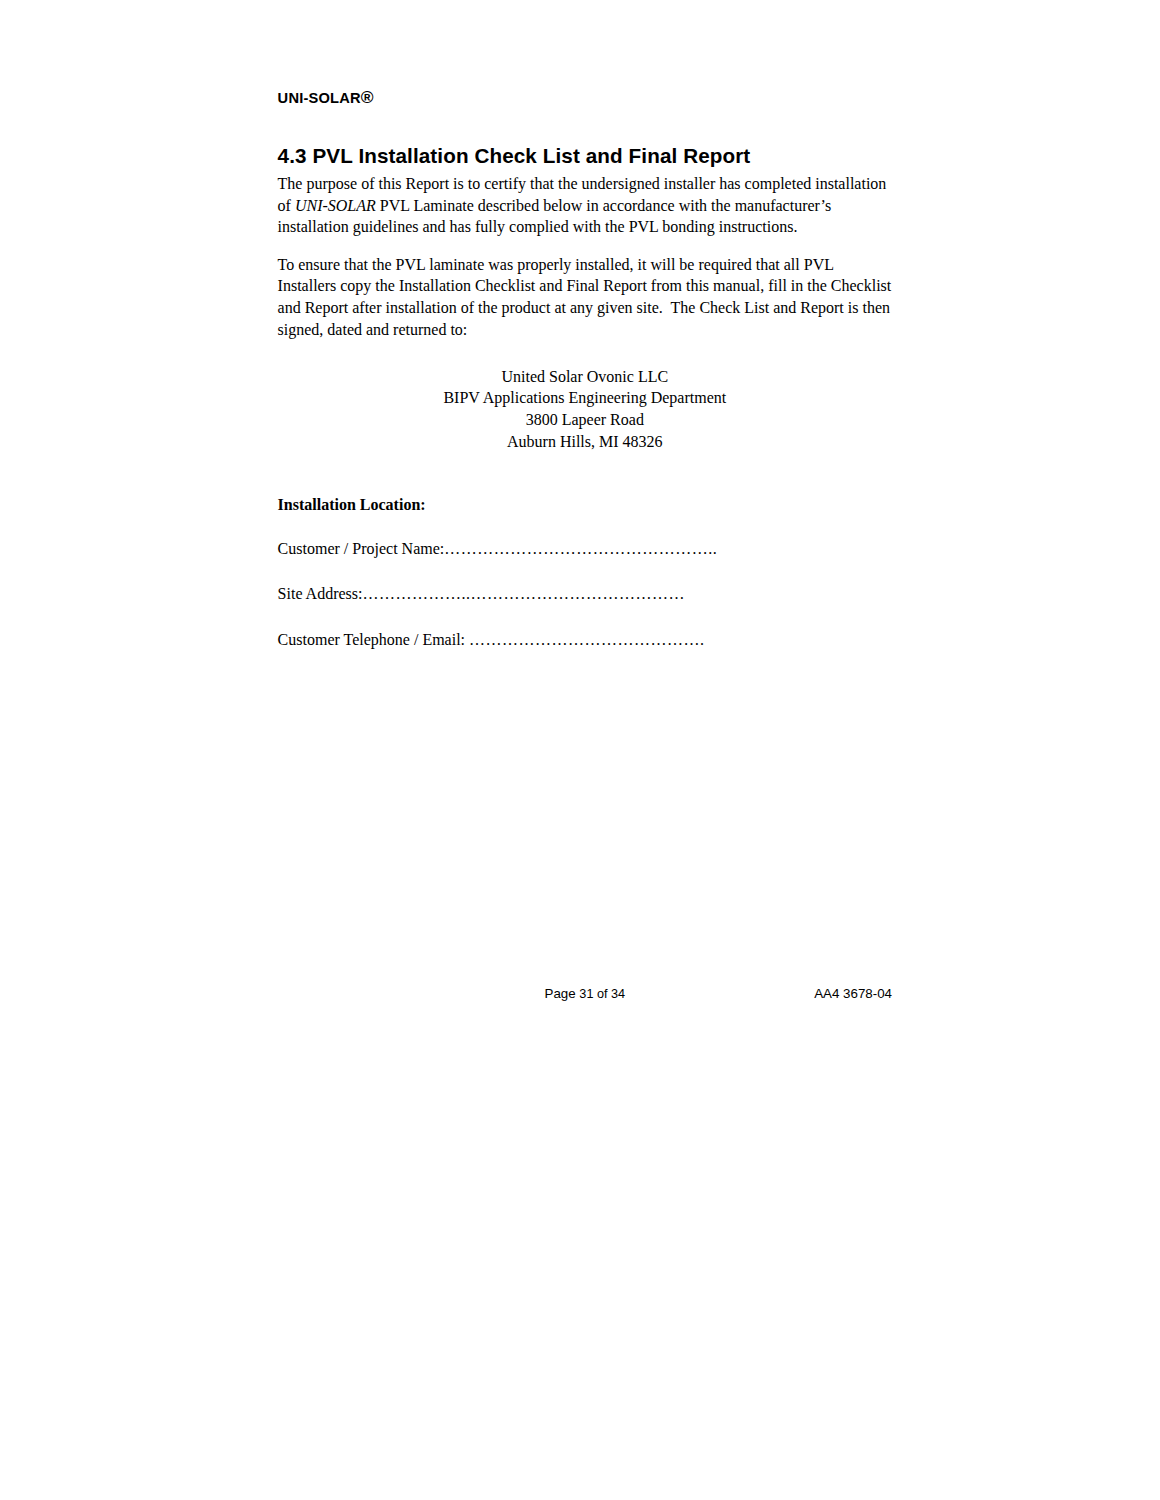UNI-SOLAR®
4.3 PVL Installation Check List and Final Report
The purpose of this Report is to certify that the undersigned installer has completed installation of UNI-SOLAR PVL Laminate described below in accordance with the manufacturer’s installation guidelines and has fully complied with the PVL bonding instructions.
To ensure that the PVL laminate was properly installed, it will be required that all PVL Installers copy the Installation Checklist and Final Report from this manual, fill in the Checklist and Report after installation of the product at any given site. The Check List and Report is then signed, dated and returned to:
United Solar Ovonic LLC
BIPV Applications Engineering Department
3800 Lapeer Road
Auburn Hills, MI 48326
Installation Location:
Customer / Project Name:…………………………………………..
Site Address:………………..…………………………………
Customer Telephone / Email: …………………………………….
Page 31 of 34
AA4 3678-04